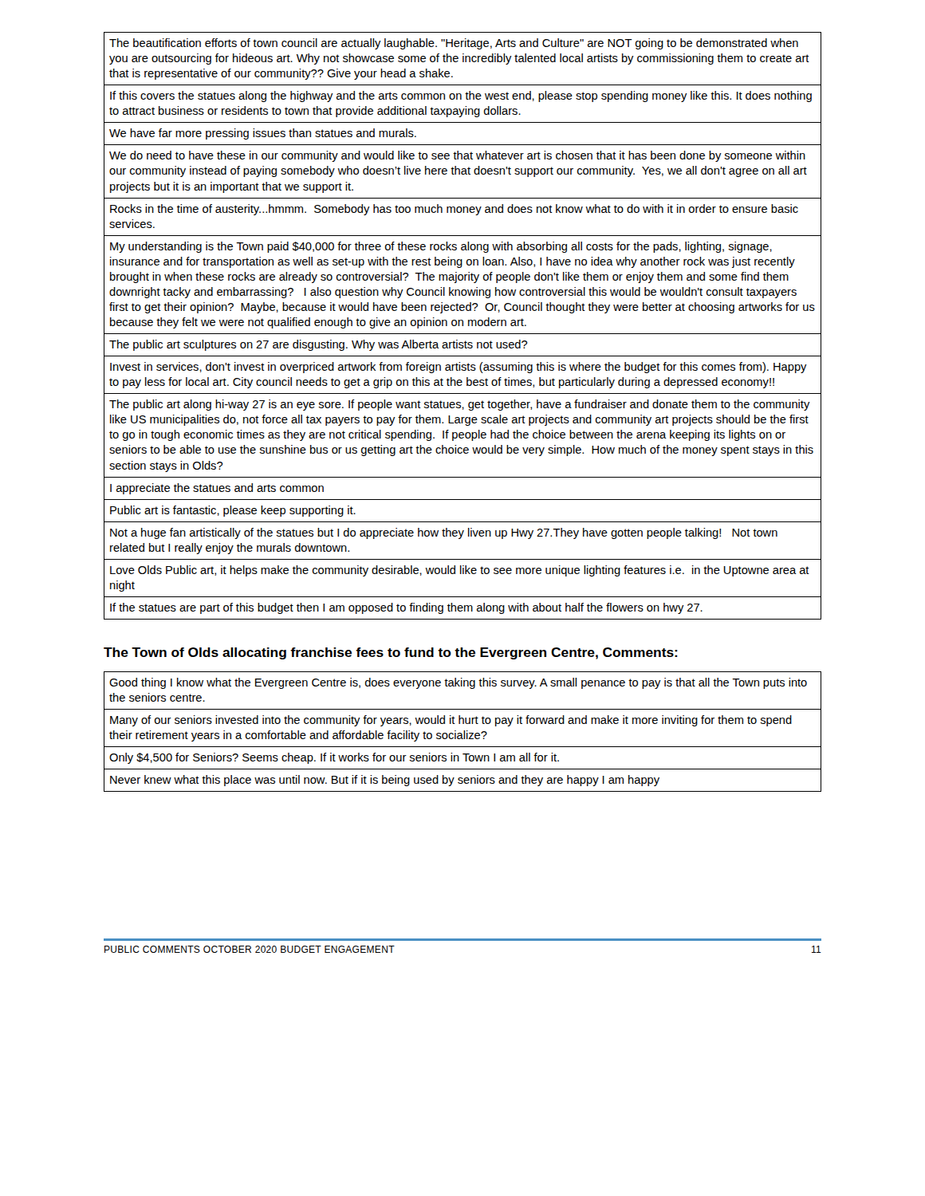| The beautification efforts of town council are actually laughable. "Heritage, Arts and Culture" are NOT going to be demonstrated when you are outsourcing for hideous art. Why not showcase some of the incredibly talented local artists by commissioning them to create art that is representative of our community?? Give your head a shake. |
| If this covers the statues along the highway and the arts common on the west end, please stop spending money like this. It does nothing to attract business or residents to town that provide additional taxpaying dollars. |
| We have far more pressing issues than statues and murals. |
| We do need to have these in our community and would like to see that whatever art is chosen that it has been done by someone within our community instead of paying somebody who doesn’t live here that doesn't support our community. Yes, we all don't agree on all art projects but it is an important that we support it. |
| Rocks in the time of austerity...hmmm. Somebody has too much money and does not know what to do with it in order to ensure basic services. |
| My understanding is the Town paid $40,000 for three of these rocks along with absorbing all costs for the pads, lighting, signage, insurance and for transportation as well as set-up with the rest being on loan. Also, I have no idea why another rock was just recently brought in when these rocks are already so controversial? The majority of people don't like them or enjoy them and some find them downright tacky and embarrassing? I also question why Council knowing how controversial this would be wouldn't consult taxpayers first to get their opinion? Maybe, because it would have been rejected? Or, Council thought they were better at choosing artworks for us because they felt we were not qualified enough to give an opinion on modern art. |
| The public art sculptures on 27 are disgusting. Why was Alberta artists not used? |
| Invest in services, don't invest in overpriced artwork from foreign artists (assuming this is where the budget for this comes from). Happy to pay less for local art. City council needs to get a grip on this at the best of times, but particularly during a depressed economy!! |
| The public art along hi-way 27 is an eye sore. If people want statues, get together, have a fundraiser and donate them to the community like US municipalities do, not force all tax payers to pay for them. Large scale art projects and community art projects should be the first to go in tough economic times as they are not critical spending. If people had the choice between the arena keeping its lights on or seniors to be able to use the sunshine bus or us getting art the choice would be very simple. How much of the money spent stays in this section stays in Olds? |
| I appreciate the statues and arts common |
| Public art is fantastic, please keep supporting it. |
| Not a huge fan artistically of the statues but I do appreciate how they liven up Hwy 27.They have gotten people talking! Not town related but I really enjoy the murals downtown. |
| Love Olds Public art, it helps make the community desirable, would like to see more unique lighting features i.e. in the Uptowne area at night |
| If the statues are part of this budget then I am opposed to finding them along with about half the flowers on hwy 27. |
The Town of Olds allocating franchise fees to fund to the Evergreen Centre, Comments:
| Good thing I know what the Evergreen Centre is, does everyone taking this survey. A small penance to pay is that all the Town puts into the seniors centre. |
| Many of our seniors invested into the community for years, would it hurt to pay it forward and make it more inviting for them to spend their retirement years in a comfortable and affordable facility to socialize? |
| Only $4,500 for Seniors? Seems cheap. If it works for our seniors in Town I am all for it. |
| Never knew what this place was until now. But if it is being used by seniors and they are happy I am happy |
PUBLIC COMMENTS OCTOBER 2020 BUDGET ENGAGEMENT 11